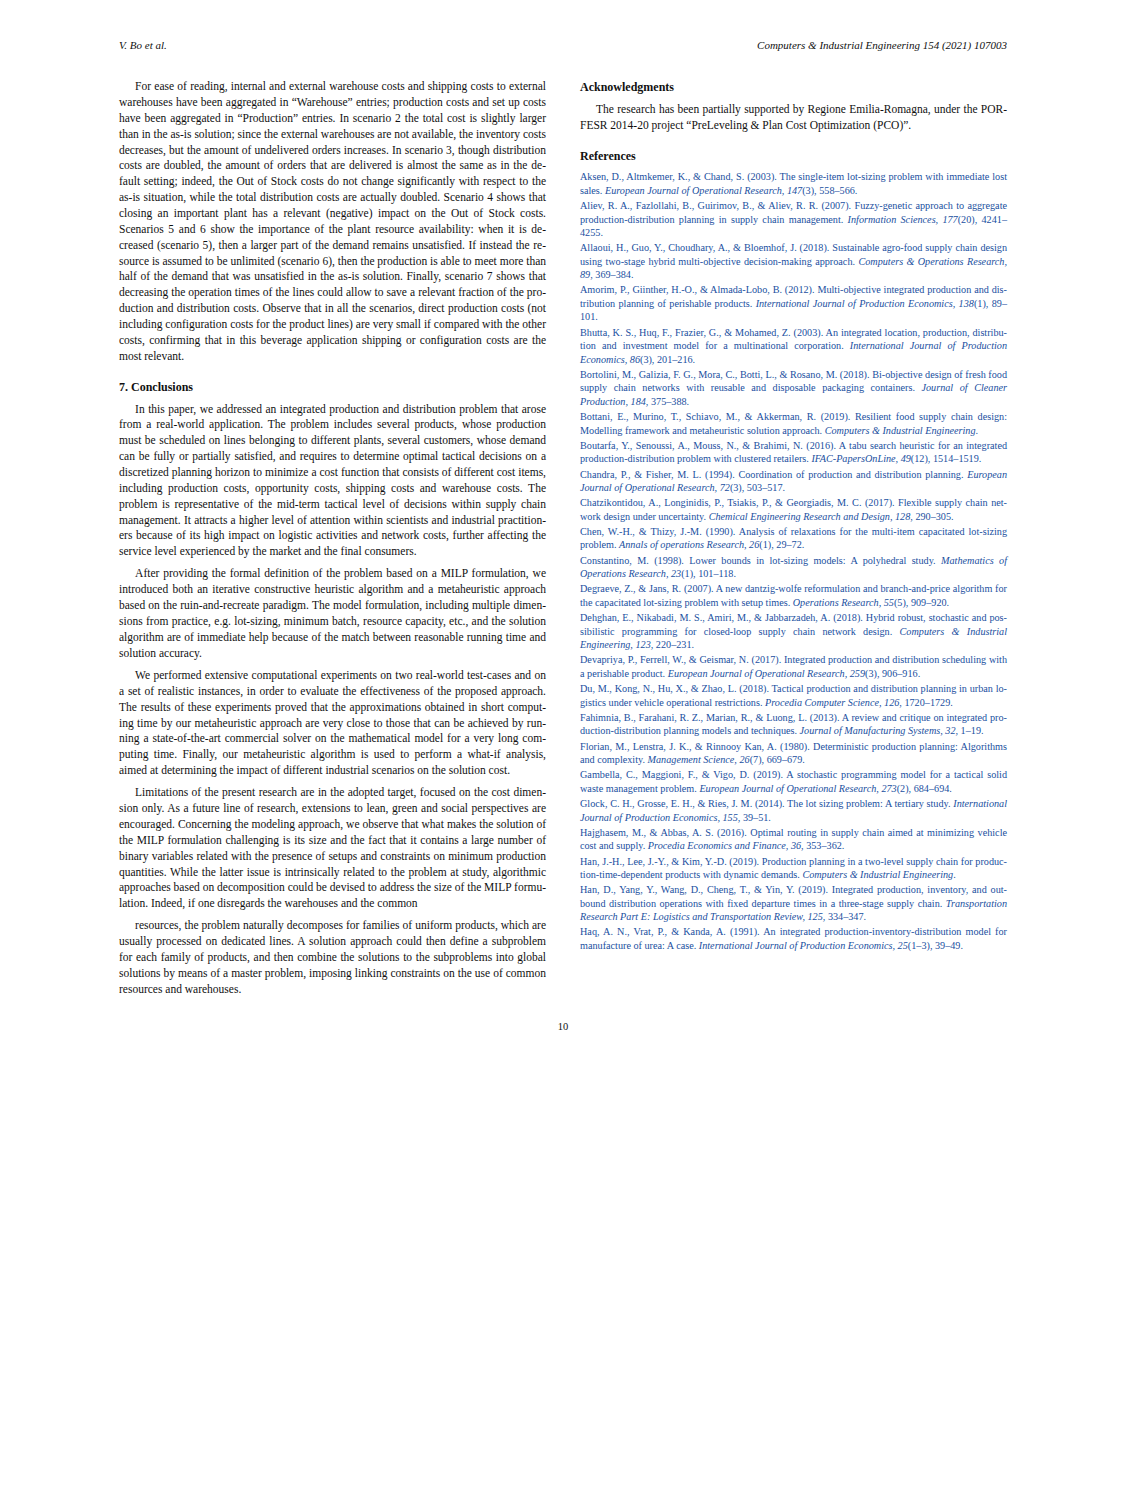V. Bo et al.
Computers & Industrial Engineering 154 (2021) 107003
For ease of reading, internal and external warehouse costs and shipping costs to external warehouses have been aggregated in “Warehouse” entries; production costs and set up costs have been aggregated in “Production” entries. In scenario 2 the total cost is slightly larger than in the as-is solution; since the external warehouses are not available, the inventory costs decreases, but the amount of undelivered orders increases. In scenario 3, though distribution costs are doubled, the amount of orders that are delivered is almost the same as in the default setting; indeed, the Out of Stock costs do not change significantly with respect to the as-is situation, while the total distribution costs are actually doubled. Scenario 4 shows that closing an important plant has a relevant (negative) impact on the Out of Stock costs. Scenarios 5 and 6 show the importance of the plant resource availability: when it is decreased (scenario 5), then a larger part of the demand remains unsatisfied. If instead the resource is assumed to be unlimited (scenario 6), then the production is able to meet more than half of the demand that was unsatisfied in the as-is solution. Finally, scenario 7 shows that decreasing the operation times of the lines could allow to save a relevant fraction of the production and distribution costs. Observe that in all the scenarios, direct production costs (not including configuration costs for the product lines) are very small if compared with the other costs, confirming that in this beverage application shipping or configuration costs are the most relevant.
7. Conclusions
In this paper, we addressed an integrated production and distribution problem that arose from a real-world application. The problem includes several products, whose production must be scheduled on lines belonging to different plants, several customers, whose demand can be fully or partially satisfied, and requires to determine optimal tactical decisions on a discretized planning horizon to minimize a cost function that consists of different cost items, including production costs, opportunity costs, shipping costs and warehouse costs. The problem is representative of the mid-term tactical level of decisions within supply chain management. It attracts a higher level of attention within scientists and industrial practitioners because of its high impact on logistic activities and network costs, further affecting the service level experienced by the market and the final consumers.
After providing the formal definition of the problem based on a MILP formulation, we introduced both an iterative constructive heuristic algorithm and a metaheuristic approach based on the ruin-and-recreate paradigm. The model formulation, including multiple dimensions from practice, e.g. lot-sizing, minimum batch, resource capacity, etc., and the solution algorithm are of immediate help because of the match between reasonable running time and solution accuracy.
We performed extensive computational experiments on two real-world test-cases and on a set of realistic instances, in order to evaluate the effectiveness of the proposed approach. The results of these experiments proved that the approximations obtained in short computing time by our metaheuristic approach are very close to those that can be achieved by running a state-of-the-art commercial solver on the mathematical model for a very long computing time. Finally, our metaheuristic algorithm is used to perform a what-if analysis, aimed at determining the impact of different industrial scenarios on the solution cost.
Limitations of the present research are in the adopted target, focused on the cost dimension only. As a future line of research, extensions to lean, green and social perspectives are encouraged. Concerning the modeling approach, we observe that what makes the solution of the MILP formulation challenging is its size and the fact that it contains a large number of binary variables related with the presence of setups and constraints on minimum production quantities. While the latter issue is intrinsically related to the problem at study, algorithmic approaches based on decomposition could be devised to address the size of the MILP formulation. Indeed, if one disregards the warehouses and the common
resources, the problem naturally decomposes for families of uniform products, which are usually processed on dedicated lines. A solution approach could then define a subproblem for each family of products, and then combine the solutions to the subproblems into global solutions by means of a master problem, imposing linking constraints on the use of common resources and warehouses.
Acknowledgments
The research has been partially supported by Regione Emilia-Romagna, under the POR-FESR 2014-20 project “PreLeveling & Plan Cost Optimization (PCO)”.
References
Aksen, D., Altmkemer, K., & Chand, S. (2003). The single-item lot-sizing problem with immediate lost sales. European Journal of Operational Research, 147(3), 558–566.
Aliev, R. A., Fazlollahi, B., Guirimov, B., & Aliev, R. R. (2007). Fuzzy-genetic approach to aggregate production-distribution planning in supply chain management. Information Sciences, 177(20), 4241–4255.
Allaoui, H., Guo, Y., Choudhary, A., & Bloemhof, J. (2018). Sustainable agro-food supply chain design using two-stage hybrid multi-objective decision-making approach. Computers & Operations Research, 89, 369–384.
Amorim, P., Giinther, H.-O., & Almada-Lobo, B. (2012). Multi-objective integrated production and distribution planning of perishable products. International Journal of Production Economics, 138(1), 89–101.
Bhutta, K. S., Huq, F., Frazier, G., & Mohamed, Z. (2003). An integrated location, production, distribution and investment model for a multinational corporation. International Journal of Production Economics, 86(3), 201–216.
Bortolini, M., Galizia, F. G., Mora, C., Botti, L., & Rosano, M. (2018). Bi-objective design of fresh food supply chain networks with reusable and disposable packaging containers. Journal of Cleaner Production, 184, 375–388.
Bottani, E., Murino, T., Schiavo, M., & Akkerman, R. (2019). Resilient food supply chain design: Modelling framework and metaheuristic solution approach. Computers & Industrial Engineering.
Boutarfa, Y., Senoussi, A., Mouss, N., & Brahimi, N. (2016). A tabu search heuristic for an integrated production-distribution problem with clustered retailers. IFAC-PapersOnLine, 49(12), 1514–1519.
Chandra, P., & Fisher, M. L. (1994). Coordination of production and distribution planning. European Journal of Operational Research, 72(3), 503–517.
Chatzikontidou, A., Longinidis, P., Tsiakis, P., & Georgiadis, M. C. (2017). Flexible supply chain network design under uncertainty. Chemical Engineering Research and Design, 128, 290–305.
Chen, W.-H., & Thizy, J.-M. (1990). Analysis of relaxations for the multi-item capacitated lot-sizing problem. Annals of operations Research, 26(1), 29–72.
Constantino, M. (1998). Lower bounds in lot-sizing models: A polyhedral study. Mathematics of Operations Research, 23(1), 101–118.
Degraeve, Z., & Jans, R. (2007). A new dantzig-wolfe reformulation and branch-and-price algorithm for the capacitated lot-sizing problem with setup times. Operations Research, 55(5), 909–920.
Dehghan, E., Nikabadi, M. S., Amiri, M., & Jabbarzadeh, A. (2018). Hybrid robust, stochastic and possibilistic programming for closed-loop supply chain network design. Computers & Industrial Engineering, 123, 220–231.
Devapriya, P., Ferrell, W., & Geismar, N. (2017). Integrated production and distribution scheduling with a perishable product. European Journal of Operational Research, 259(3), 906–916.
Du, M., Kong, N., Hu, X., & Zhao, L. (2018). Tactical production and distribution planning in urban logistics under vehicle operational restrictions. Procedia Computer Science, 126, 1720–1729.
Fahimnia, B., Farahani, R. Z., Marian, R., & Luong, L. (2013). A review and critique on integrated production-distribution planning models and techniques. Journal of Manufacturing Systems, 32, 1–19.
Florian, M., Lenstra, J. K., & Rinnooy Kan, A. (1980). Deterministic production planning: Algorithms and complexity. Management Science, 26(7), 669–679.
Gambella, C., Maggioni, F., & Vigo, D. (2019). A stochastic programming model for a tactical solid waste management problem. European Journal of Operational Research, 273(2), 684–694.
Glock, C. H., Grosse, E. H., & Ries, J. M. (2014). The lot sizing problem: A tertiary study. International Journal of Production Economics, 155, 39–51.
Hajghasem, M., & Abbas, A. S. (2016). Optimal routing in supply chain aimed at minimizing vehicle cost and supply. Procedia Economics and Finance, 36, 353–362.
Han, J.-H., Lee, J.-Y., & Kim, Y.-D. (2019). Production planning in a two-level supply chain for production-time-dependent products with dynamic demands. Computers & Industrial Engineering.
Han, D., Yang, Y., Wang, D., Cheng, T., & Yin, Y. (2019). Integrated production, inventory, and outbound distribution operations with fixed departure times in a three-stage supply chain. Transportation Research Part E: Logistics and Transportation Review, 125, 334–347.
Haq, A. N., Vrat, P., & Kanda, A. (1991). An integrated production-inventory-distribution model for manufacture of urea: A case. International Journal of Production Economics, 25(1–3), 39–49.
10